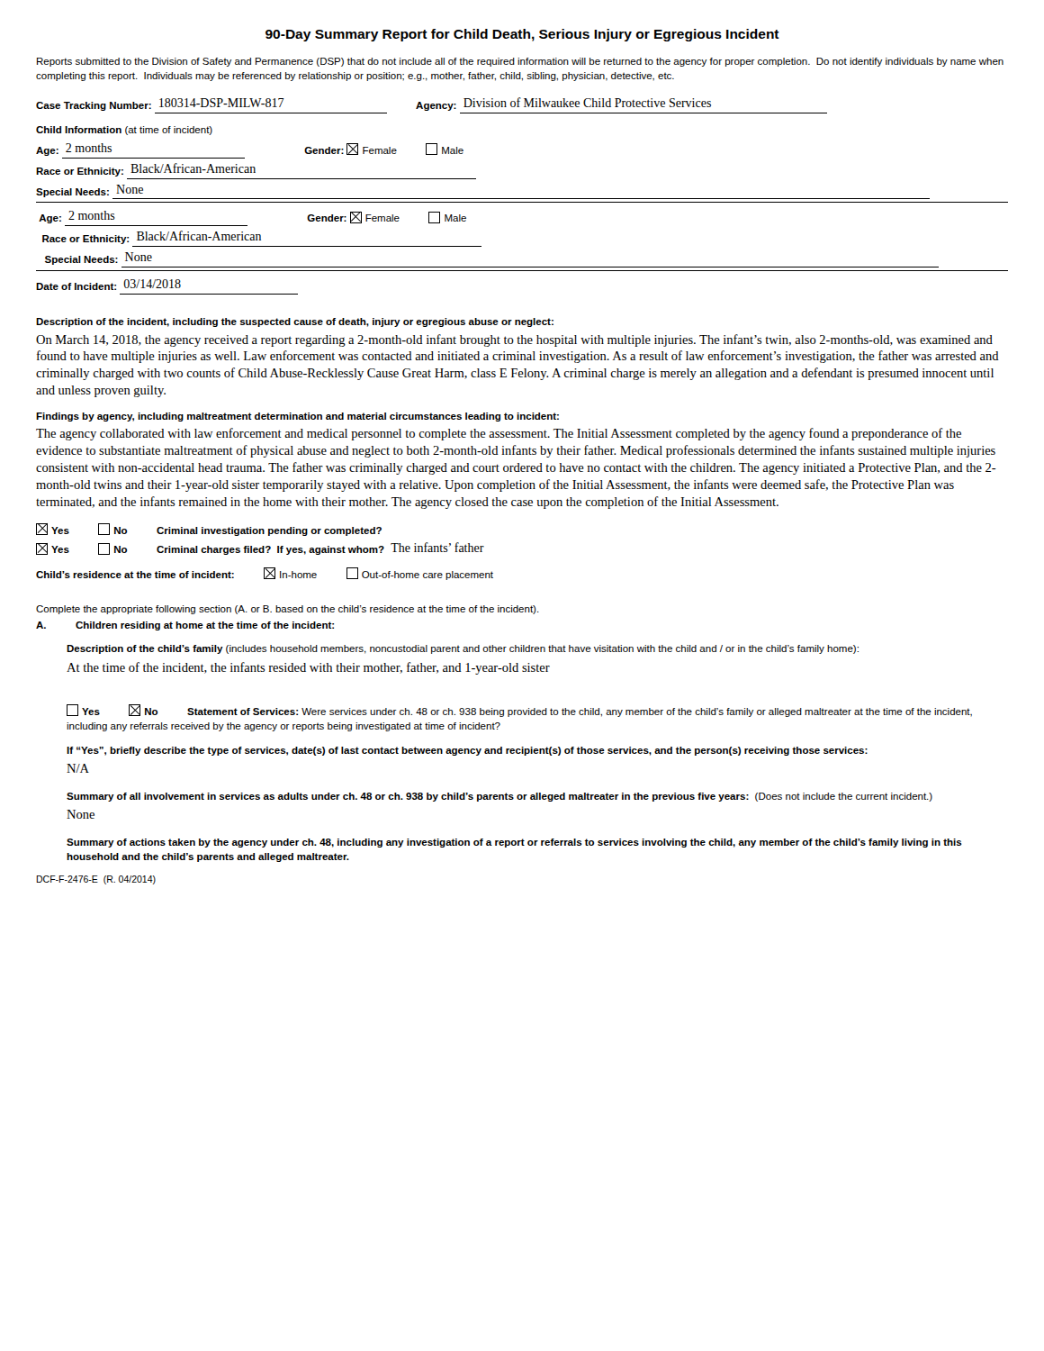90-Day Summary Report for Child Death, Serious Injury or Egregious Incident
Reports submitted to the Division of Safety and Permanence (DSP) that do not include all of the required information will be returned to the agency for proper completion. Do not identify individuals by name when completing this report. Individuals may be referenced by relationship or position; e.g., mother, father, child, sibling, physician, detective, etc.
Case Tracking Number: 180314-DSP-MILW-817 Agency: Division of Milwaukee Child Protective Services
Child Information (at time of incident)
Age: 2 months Gender: Female Male
Race or Ethnicity: Black/African-American
Special Needs: None
Age: 2 months Gender: Female Male
Race or Ethnicity: Black/African-American
Special Needs: None
Date of Incident: 03/14/2018
Description of the incident, including the suspected cause of death, injury or egregious abuse or neglect:
On March 14, 2018, the agency received a report regarding a 2-month-old infant brought to the hospital with multiple injuries. The infant’s twin, also 2-months-old, was examined and found to have multiple injuries as well. Law enforcement was contacted and initiated a criminal investigation. As a result of law enforcement’s investigation, the father was arrested and criminally charged with two counts of Child Abuse-Recklessly Cause Great Harm, class E Felony. A criminal charge is merely an allegation and a defendant is presumed innocent until and unless proven guilty.
Findings by agency, including maltreatment determination and material circumstances leading to incident:
The agency collaborated with law enforcement and medical personnel to complete the assessment. The Initial Assessment completed by the agency found a preponderance of the evidence to substantiate maltreatment of physical abuse and neglect to both 2-month-old infants by their father. Medical professionals determined the infants sustained multiple injuries consistent with non-accidental head trauma. The father was criminally charged and court ordered to have no contact with the children. The agency initiated a Protective Plan, and the 2-month-old twins and their 1-year-old sister temporarily stayed with a relative. Upon completion of the Initial Assessment, the infants were deemed safe, the Protective Plan was terminated, and the infants remained in the home with their mother. The agency closed the case upon the completion of the Initial Assessment.
Yes No Criminal investigation pending or completed?
Yes No Criminal charges filed? If yes, against whom? The infants’ father
Child’s residence at the time of incident: In-home Out-of-home care placement
Complete the appropriate following section (A. or B. based on the child’s residence at the time of the incident).
A. Children residing at home at the time of the incident:
Description of the child’s family (includes household members, noncustodial parent and other children that have visitation with the child and / or in the child’s family home):
At the time of the incident, the infants resided with their mother, father, and 1-year-old sister
Yes No Statement of Services: Were services under ch. 48 or ch. 938 being provided to the child, any member of the child’s family or alleged maltreater at the time of the incident, including any referrals received by the agency or reports being investigated at time of incident?
If “Yes”, briefly describe the type of services, date(s) of last contact between agency and recipient(s) of those services, and the person(s) receiving those services:
N/A
Summary of all involvement in services as adults under ch. 48 or ch. 938 by child’s parents or alleged maltreater in the previous five years: (Does not include the current incident.)
None
Summary of actions taken by the agency under ch. 48, including any investigation of a report or referrals to services involving the child, any member of the child’s family living in this household and the child’s parents and alleged maltreater.
DCF-F-2476-E (R. 04/2014)